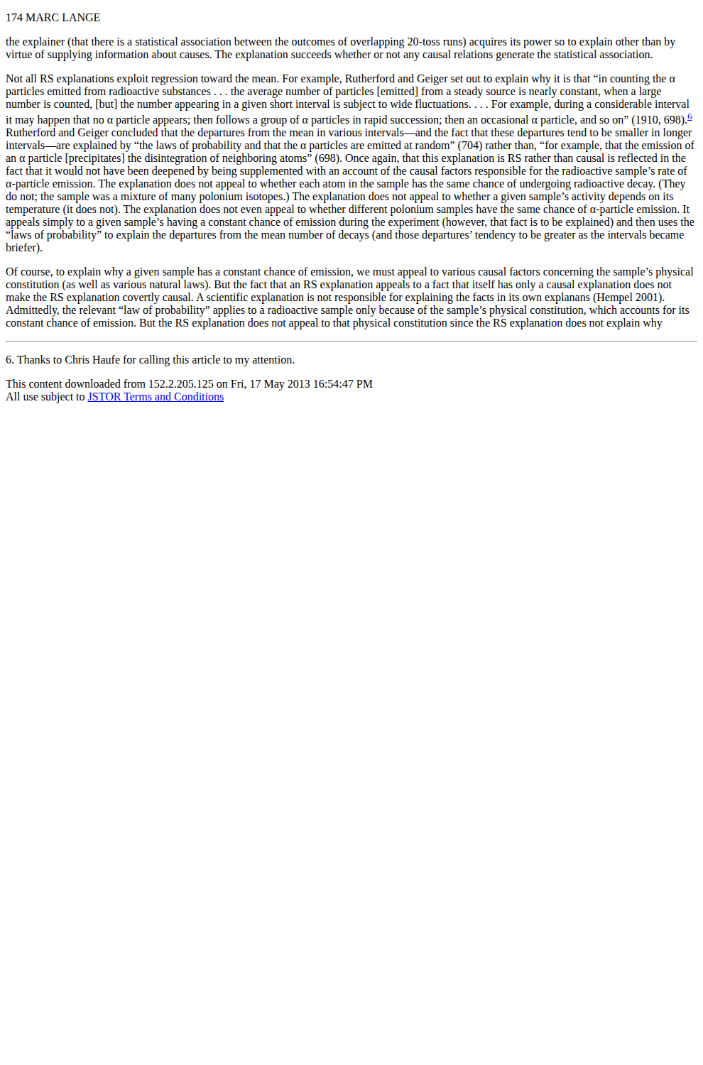174 MARC LANGE
the explainer (that there is a statistical association between the outcomes of overlapping 20-toss runs) acquires its power so to explain other than by virtue of supplying information about causes. The explanation succeeds whether or not any causal relations generate the statistical association.
Not all RS explanations exploit regression toward the mean. For example, Rutherford and Geiger set out to explain why it is that “in counting the α particles emitted from radioactive substances . . . the average number of particles [emitted] from a steady source is nearly constant, when a large number is counted, [but] the number appearing in a given short interval is subject to wide fluctuations. . . . For example, during a considerable interval it may happen that no α particle appears; then follows a group of α particles in rapid succession; then an occasional α particle, and so on” (1910, 698).6 Rutherford and Geiger concluded that the departures from the mean in various intervals—and the fact that these departures tend to be smaller in longer intervals—are explained by “the laws of probability and that the α particles are emitted at random” (704) rather than, “for example, that the emission of an α particle [precipitates] the disintegration of neighboring atoms” (698). Once again, that this explanation is RS rather than causal is reflected in the fact that it would not have been deepened by being supplemented with an account of the causal factors responsible for the radioactive sample’s rate of α-particle emission. The explanation does not appeal to whether each atom in the sample has the same chance of undergoing radioactive decay. (They do not; the sample was a mixture of many polonium isotopes.) The explanation does not appeal to whether a given sample’s activity depends on its temperature (it does not). The explanation does not even appeal to whether different polonium samples have the same chance of α-particle emission. It appeals simply to a given sample’s having a constant chance of emission during the experiment (however, that fact is to be explained) and then uses the “laws of probability” to explain the departures from the mean number of decays (and those departures’ tendency to be greater as the intervals became briefer).
Of course, to explain why a given sample has a constant chance of emission, we must appeal to various causal factors concerning the sample’s physical constitution (as well as various natural laws). But the fact that an RS explanation appeals to a fact that itself has only a causal explanation does not make the RS explanation covertly causal. A scientific explanation is not responsible for explaining the facts in its own explanans (Hempel 2001). Admittedly, the relevant “law of probability” applies to a radioactive sample only because of the sample’s physical constitution, which accounts for its constant chance of emission. But the RS explanation does not appeal to that physical constitution since the RS explanation does not explain why
6. Thanks to Chris Haufe for calling this article to my attention.
This content downloaded from 152.2.205.125 on Fri, 17 May 2013 16:54:47 PM
All use subject to JSTOR Terms and Conditions